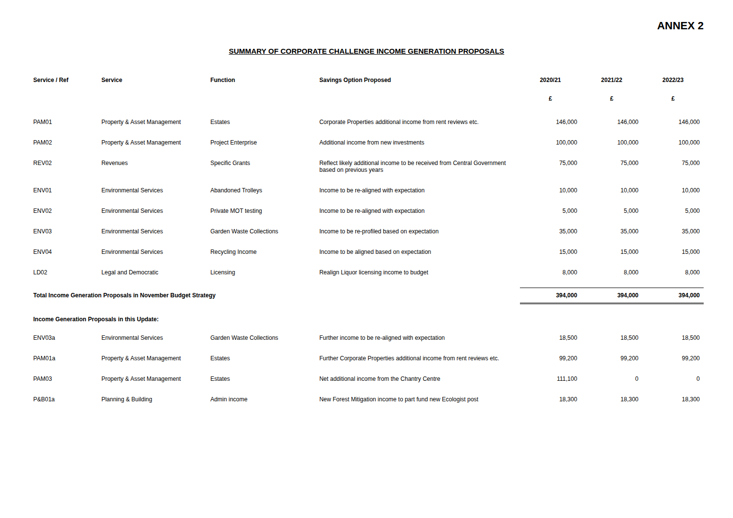ANNEX 2
SUMMARY OF CORPORATE CHALLENGE INCOME GENERATION PROPOSALS
| Service / Ref | Service | Function | Savings Option Proposed | 2020/21 | 2021/22 | 2022/23 |
| --- | --- | --- | --- | --- | --- | --- |
| | | | | £ | £ | £ |
| PAM01 | Property & Asset Management | Estates | Corporate Properties additional income from rent reviews etc. | 146,000 | 146,000 | 146,000 |
| PAM02 | Property & Asset Management | Project Enterprise | Additional income from new investments | 100,000 | 100,000 | 100,000 |
| REV02 | Revenues | Specific Grants | Reflect likely additional income to be received from Central Government based on previous years | 75,000 | 75,000 | 75,000 |
| ENV01 | Environmental Services | Abandoned Trolleys | Income to be re-aligned with expectation | 10,000 | 10,000 | 10,000 |
| ENV02 | Environmental Services | Private MOT testing | Income to be re-aligned with expectation | 5,000 | 5,000 | 5,000 |
| ENV03 | Environmental Services | Garden Waste Collections | Income to be re-profiled based on expectation | 35,000 | 35,000 | 35,000 |
| ENV04 | Environmental Services | Recycling Income | Income to be aligned based on expectation | 15,000 | 15,000 | 15,000 |
| LD02 | Legal and Democratic | Licensing | Realign Liquor licensing income to budget | 8,000 | 8,000 | 8,000 |
| Total Income Generation Proposals in November Budget Strategy | 394,000 | 394,000 | 394,000 |
| Income Generation Proposals in this Update: |
| ENV03a | Environmental Services | Garden Waste Collections | Further income to be re-aligned with expectation | 18,500 | 18,500 | 18,500 |
| PAM01a | Property & Asset Management | Estates | Further Corporate Properties additional income from rent reviews etc. | 99,200 | 99,200 | 99,200 |
| PAM03 | Property & Asset Management | Estates | Net additional income from the Chantry Centre | 111,100 | 0 | 0 |
| P&B01a | Planning & Building | Admin income | New Forest Mitigation income to part fund new Ecologist post | 18,300 | 18,300 | 18,300 |